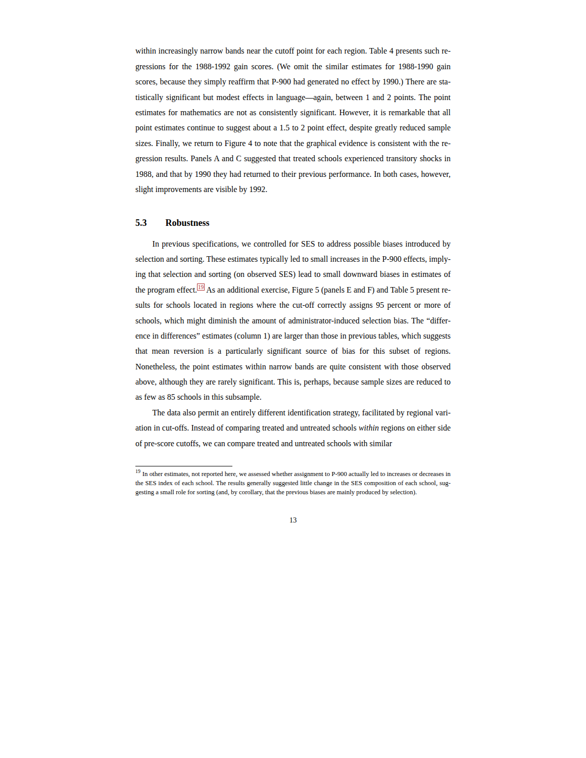within increasingly narrow bands near the cutoff point for each region. Table 4 presents such regressions for the 1988-1992 gain scores. (We omit the similar estimates for 1988-1990 gain scores, because they simply reaffirm that P-900 had generated no effect by 1990.) There are statistically significant but modest effects in language—again, between 1 and 2 points. The point estimates for mathematics are not as consistently significant. However, it is remarkable that all point estimates continue to suggest about a 1.5 to 2 point effect, despite greatly reduced sample sizes. Finally, we return to Figure 4 to note that the graphical evidence is consistent with the regression results. Panels A and C suggested that treated schools experienced transitory shocks in 1988, and that by 1990 they had returned to their previous performance. In both cases, however, slight improvements are visible by 1992.
5.3 Robustness
In previous specifications, we controlled for SES to address possible biases introduced by selection and sorting. These estimates typically led to small increases in the P-900 effects, implying that selection and sorting (on observed SES) lead to small downward biases in estimates of the program effect.19 As an additional exercise, Figure 5 (panels E and F) and Table 5 present results for schools located in regions where the cut-off correctly assigns 95 percent or more of schools, which might diminish the amount of administrator-induced selection bias. The “difference in differences” estimates (column 1) are larger than those in previous tables, which suggests that mean reversion is a particularly significant source of bias for this subset of regions. Nonetheless, the point estimates within narrow bands are quite consistent with those observed above, although they are rarely significant. This is, perhaps, because sample sizes are reduced to as few as 85 schools in this subsample.
The data also permit an entirely different identification strategy, facilitated by regional variation in cut-offs. Instead of comparing treated and untreated schools within regions on either side of pre-score cutoffs, we can compare treated and untreated schools with similar
19 In other estimates, not reported here, we assessed whether assignment to P-900 actually led to increases or decreases in the SES index of each school. The results generally suggested little change in the SES composition of each school, suggesting a small role for sorting (and, by corollary, that the previous biases are mainly produced by selection).
13